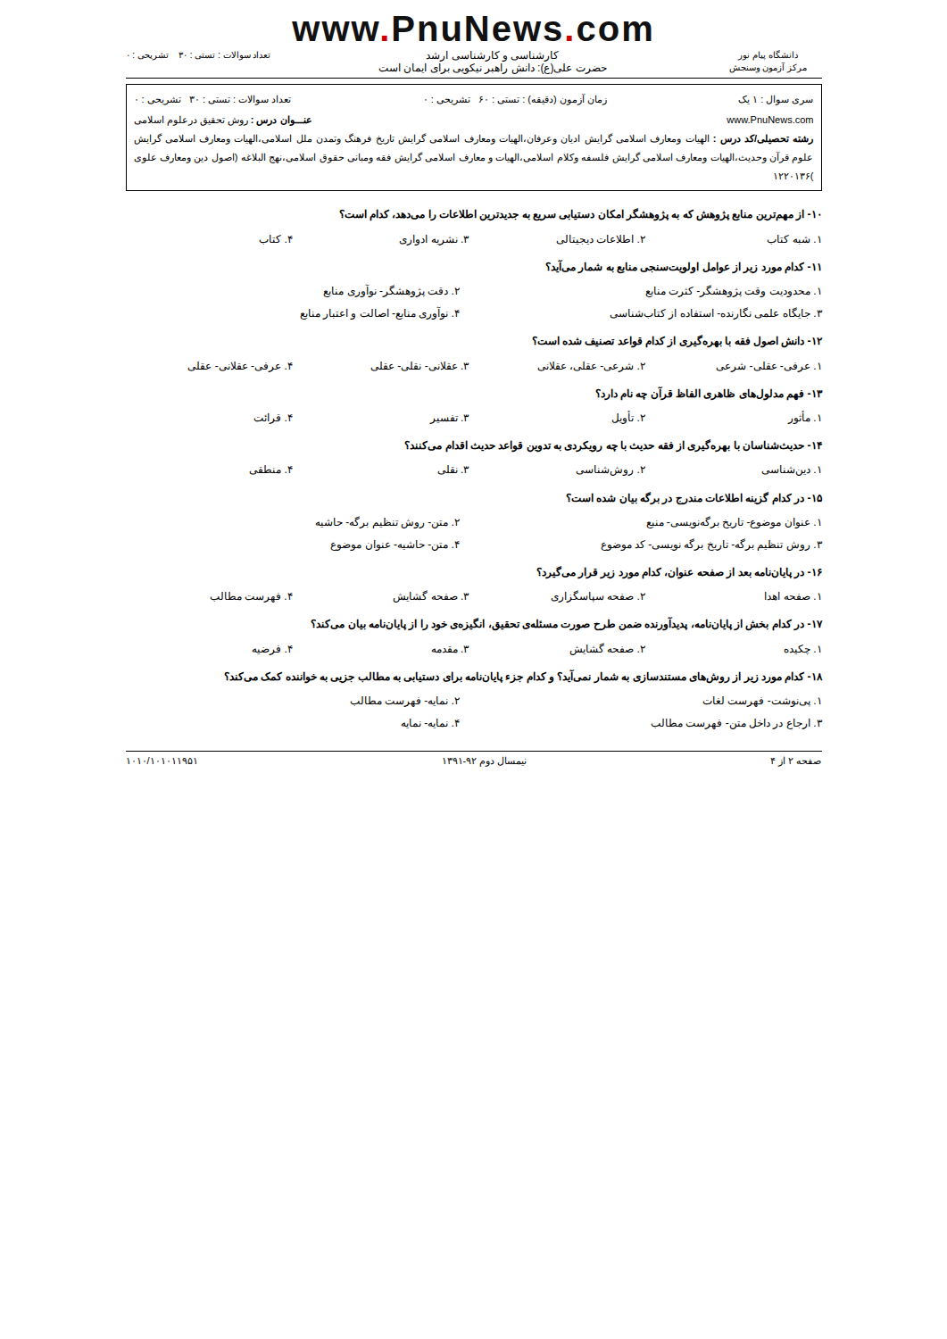www. PnuNews. com
دانشگاه پیام نور
مرکز آزمون وسنجش
کارشناسی و کارشناسی ارشد
حضرت علی(ع): دانش راهبر نیکویی برای ایمان است
تعداد سوالات : تستی : ۳۰ تشریحی : ۰
سری سوال : ۱ یک
زمان آزمون (دقیقه) : تستی : ۶۰ تشریحی : ۰
تعداد سوالات : تستی : ۳۰ تشریحی : ۰
www. PnuNews. com
عنـــوان درس : روش تحقیق درعلوم اسلامی
رشته تحصیلی/کد درس : الهیات ومعارف اسلامی گرایش ادیان وعرفان،الهیات ومعارف اسلامی گرایش تاریخ فرهنگ وتمدن ملل اسلامی،الهیات ومعارف اسلامی گرایش علوم قرآن وحدیث،الهیات ومعارف اسلامی گرایش فلسفه وکلام اسلامی،الهیات و معارف اسلامی گرایش فقه ومبانی حقوق اسلامی،نهج البلاغه (اصول دین ومعارف علوی )۱۲۲۰۱۳۶
۱۰- از مهم‌ترین منابع پژوهش که به پژوهشگر امکان دستیابی سریع به جدیدترین اطلاعات را می‌دهد، کدام است؟
۱. شبه کتاب
۲. اطلاعات دیجیتالی
۳. نشریه ادواری
۴. کتاب
۱۱- کدام مورد زیر از عوامل اولویت‌سنجی منابع به شمار می‌آید؟
۱. محدودیت وقت پژوهشگر- کثرت منابع
۲. دقت پژوهشگر- نوآوری منابع
۳. جایگاه علمی نگارنده- استفاده از کتاب‌شناسی
۴. نوآوری منابع- اصالت و اعتبار منابع
۱۲- دانش اصول فقه با بهره‌گیری از کدام قواعد تصنیف شده است؟
۱. عرفی- عقلی- شرعی
۲. شرعی- عقلی، عقلانی
۳. عقلانی- نقلی- عقلی
۴. عرفی- عقلانی- عقلی
۱۳- فهم مدلول‌های ظاهری الفاظ قرآن چه نام دارد؟
۱. مأثور
۲. تأویل
۳. تفسیر
۴. قرائت
۱۴- حدیث‌شناسان با بهره‌گیری از فقه حدیث با چه رویکردی به تدوین قواعد حدیث اقدام می‌کنند؟
۱. دین‌شناسی
۲. روش‌شناسی
۳. نقلی
۴. منطقی
۱۵- در کدام گزینه اطلاعات مندرج در برگه بیان شده است؟
۱. عنوان موضوع- تاریخ برگه‌نویسی- منبع
۲. متن- روش تنظیم برگه- حاشیه
۳. روش تنظیم برگه- تاریخ برگه نویسی- کد موضوع
۴. متن- حاشیه- عنوان موضوع
۱۶- در پایان‌نامه بعد از صفحه عنوان، کدام مورد زیر قرار می‌گیرد؟
۱. صفحه اهدا
۲. صفحه سپاسگزاری
۳. صفحه گشایش
۴. فهرست مطالب
۱۷- در کدام بخش از پایان‌نامه، پدیدآورنده ضمن طرح صورت مسئله‌ی تحقیق، انگیزه‌ی خود را از پایان‌نامه بیان می‌کند؟
۱. چکیده
۲. صفحه گشایش
۳. مقدمه
۴. فرضیه
۱۸- کدام مورد زیر از روش‌های مستندسازی به شمار نمی‌آید؟ و کدام جزء پایان‌نامه برای دستیابی به مطالب جزیی به خواننده کمک می‌کند؟
۱. پی‌نوشت- فهرست لغات
۲. نمایه- فهرست مطالب
۳. ارجاع در داخل متن- فهرست مطالب
۴. نمایه- نمایه
صفحه ۲ از ۴
نیمسال دوم ۹۲-۱۳۹۱
۱۰۱۰/۱۰۱۰۱۱۹۵۱